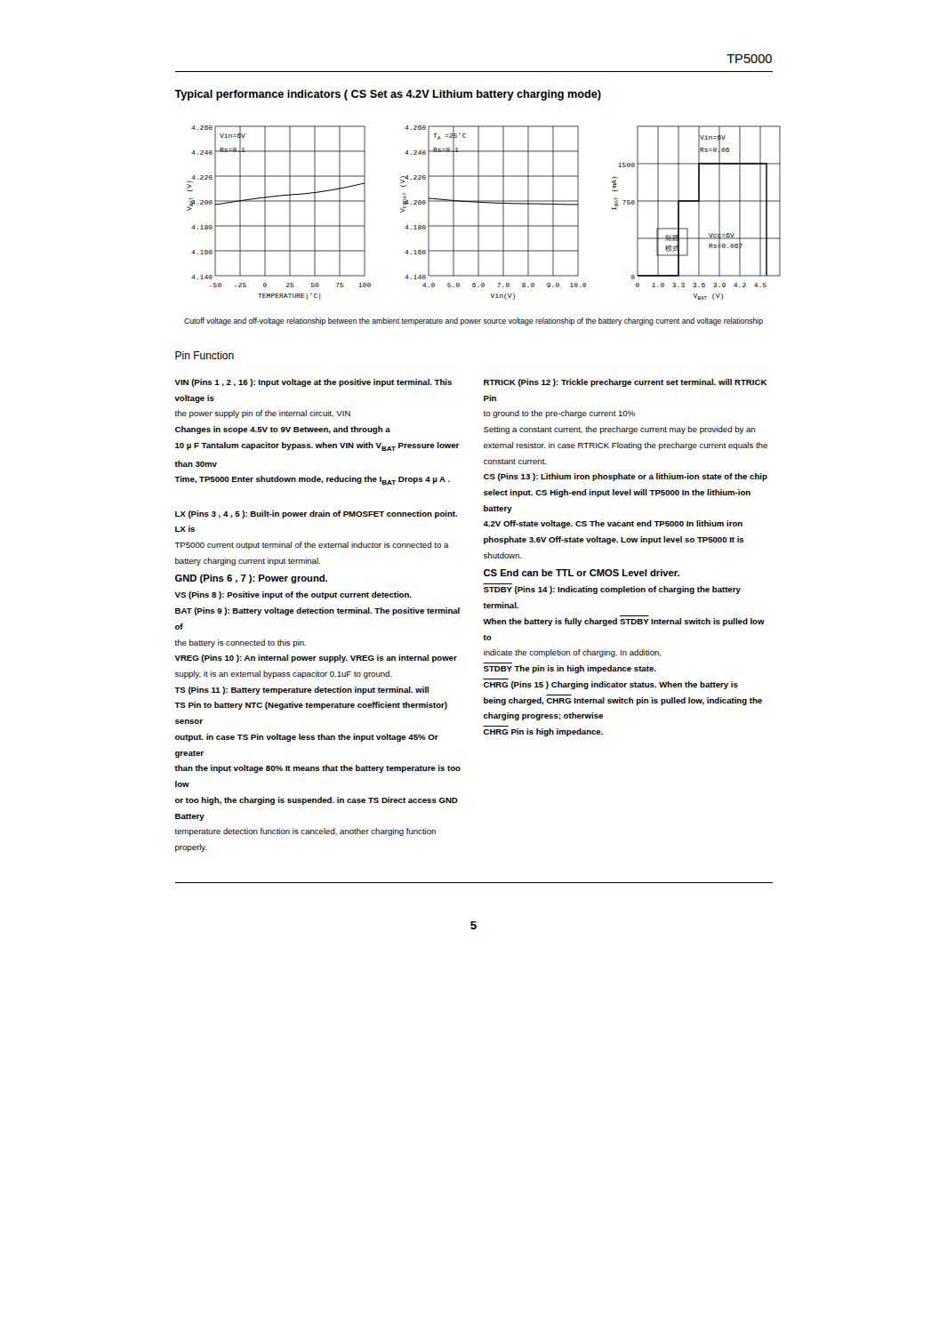TP5000
Typical performance indicators ( CS Set as 4.2V Lithium battery charging mode)
4.260 4.240 4.220 4.200 4.180 4.160 4.140 -50 -25 0 25 50 75 100 TEMPERATURE|°C| VBAT (V) Vin=6V Rs=0.1
4.260 4.240 4.220 4.200 4.180 4.160 4.140 4.0 5.0 6.0 7.0 8.0 9.0 10.0 Vin(V) VFBDAT (V) TA =25°C Rs=0.1
1500 750 0 0 1.0 3.3 3.6 3.9 4.2 4.5 VBAT (V) IBAT (mA) Vin=6V Rs=0.06 Vcc=6V Rs=0.067 短路 模式
Cutoff voltage and off-voltage relationship between the ambient temperature and power source voltage relationship of the battery charging current and voltage relationship
Pin Function
VIN (Pins 1 , 2 , 16 ): Input voltage at the positive input terminal. This voltage is
the power supply pin of the internal circuit, VIN
Changes in scope 4.5V to 9V Between, and through a
10 µ F Tantalum capacitor bypass. when VIN with VBAT Pressure lower than 30mv
Time, TP5000 Enter shutdown mode, reducing the IBAT Drops 4 µ A .
LX (Pins 3 , 4 , 5 ): Built-in power drain of PMOSFET connection point. LX is
TP5000 current output terminal of the external inductor is connected to a
battery charging current input terminal.
GND (Pins 6 , 7 ): Power ground.
VS (Pins 8 ): Positive input of the output current detection.
BAT (Pins 9 ): Battery voltage detection terminal. The positive terminal of
the battery is connected to this pin.
VREG (Pins 10 ): An internal power supply. VREG is an internal power
supply, it is an external bypass capacitor 0.1uF to ground.
TS (Pins 11 ): Battery temperature detection input terminal. will
TS Pin to battery NTC (Negative temperature coefficient thermistor) sensor
output. in case TS Pin voltage less than the input voltage 45% Or greater
than the input voltage 80% It means that the battery temperature is too low
or too high, the charging is suspended. in case TS Direct access GND Battery
temperature detection function is canceled, another charging function
properly.
RTRICK (Pins 12 ): Trickle precharge current set terminal. will RTRICK Pin
to ground to the pre-charge current 10%
Setting a constant current, the precharge current may be provided by an
external resistor. in case RTRICK Floating the precharge current equals the
constant current.
CS (Pins 13 ): Lithium iron phosphate or a lithium-ion state of the chip
select input. CS High-end input level will TP5000 In the lithium-ion battery
4.2V Off-state voltage. CS The vacant end TP5000 In lithium iron
phosphate 3.6V Off-state voltage. Low input level so TP5000 It is
shutdown.
CS End can be TTL or CMOS Level driver.
STDBY (Pins 14 ): Indicating completion of charging the battery terminal.
When the battery is fully charged STDBY Internal switch is pulled low to
indicate the completion of charging. In addition,
STDBY The pin is in high impedance state.
CHRG (Pins 15 ) Charging indicator status. When the battery is
being charged, CHRG Internal switch pin is pulled low, indicating the
charging progress; otherwise
CHRG Pin is high impedance.
5